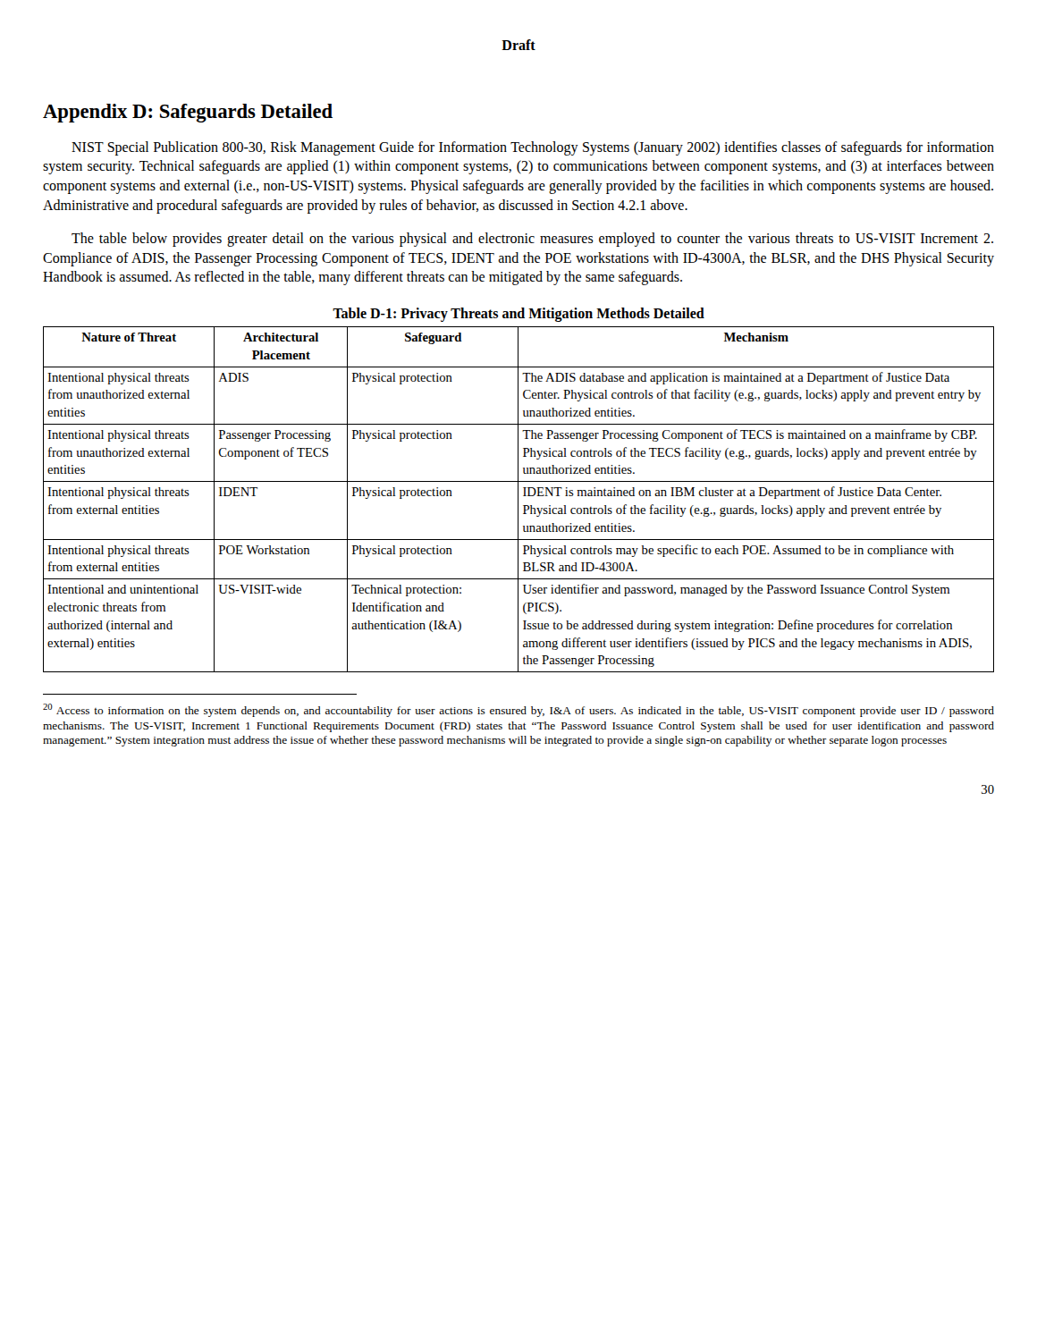Draft
Appendix D: Safeguards Detailed
NIST Special Publication 800-30, Risk Management Guide for Information Technology Systems (January 2002) identifies classes of safeguards for information system security. Technical safeguards are applied (1) within component systems, (2) to communications between component systems, and (3) at interfaces between component systems and external (i.e., non-US-VISIT) systems. Physical safeguards are generally provided by the facilities in which components systems are housed. Administrative and procedural safeguards are provided by rules of behavior, as discussed in Section 4.2.1 above.
The table below provides greater detail on the various physical and electronic measures employed to counter the various threats to US-VISIT Increment 2. Compliance of ADIS, the Passenger Processing Component of TECS, IDENT and the POE workstations with ID-4300A, the BLSR, and the DHS Physical Security Handbook is assumed. As reflected in the table, many different threats can be mitigated by the same safeguards.
Table D-1: Privacy Threats and Mitigation Methods Detailed
| Nature of Threat | Architectural Placement | Safeguard | Mechanism |
| --- | --- | --- | --- |
| Intentional physical threats from unauthorized external entities | ADIS | Physical protection | The ADIS database and application is maintained at a Department of Justice Data Center. Physical controls of that facility (e.g., guards, locks) apply and prevent entry by unauthorized entities. |
| Intentional physical threats from unauthorized external entities | Passenger Processing Component of TECS | Physical protection | The Passenger Processing Component of TECS is maintained on a mainframe by CBP. Physical controls of the TECS facility (e.g., guards, locks) apply and prevent entrée by unauthorized entities. |
| Intentional physical threats from external entities | IDENT | Physical protection | IDENT is maintained on an IBM cluster at a Department of Justice Data Center. Physical controls of the facility (e.g., guards, locks) apply and prevent entrée by unauthorized entities. |
| Intentional physical threats from external entities | POE Workstation | Physical protection | Physical controls may be specific to each POE. Assumed to be in compliance with BLSR and ID-4300A. |
| Intentional and unintentional electronic threats from authorized (internal and external) entities | US-VISIT-wide | Technical protection: Identification and authentication (I&A) | User identifier and password, managed by the Password Issuance Control System (PICS). Issue to be addressed during system integration: Define procedures for correlation among different user identifiers (issued by PICS and the legacy mechanisms in ADIS, the Passenger Processing |
20 Access to information on the system depends on, and accountability for user actions is ensured by, I&A of users. As indicated in the table, US-VISIT component provide user ID / password mechanisms. The US-VISIT, Increment 1 Functional Requirements Document (FRD) states that “The Password Issuance Control System shall be used for user identification and password management.” System integration must address the issue of whether these password mechanisms will be integrated to provide a single sign-on capability or whether separate logon processes
30